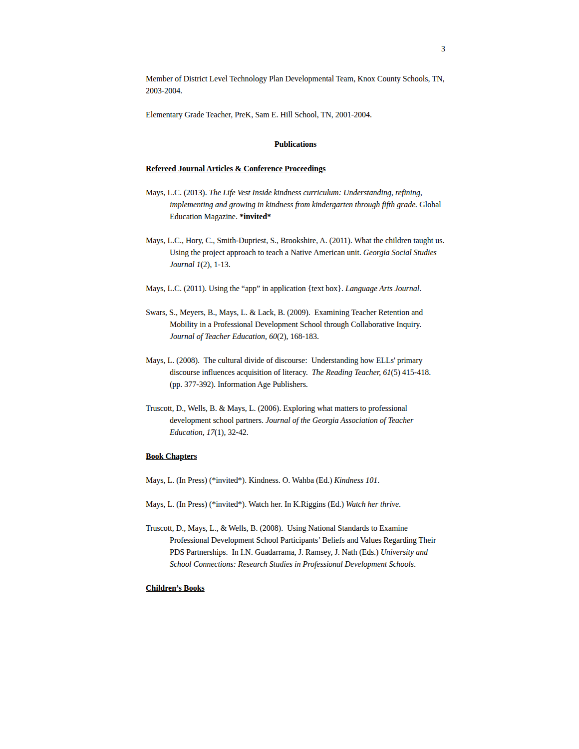3
Member of District Level Technology Plan Developmental Team, Knox County Schools, TN, 2003-2004.
Elementary Grade Teacher, PreK, Sam E. Hill School, TN, 2001-2004.
Publications
Refereed Journal Articles & Conference Proceedings
Mays, L.C. (2013). The Life Vest Inside kindness curriculum: Understanding, refining, implementing and growing in kindness from kindergarten through fifth grade. Global Education Magazine. *invited*
Mays, L.C., Hory, C., Smith-Dupriest, S., Brookshire, A. (2011). What the children taught us. Using the project approach to teach a Native American unit. Georgia Social Studies Journal 1(2), 1-13.
Mays, L.C. (2011). Using the “app” in application {text box}. Language Arts Journal.
Swars, S., Meyers, B., Mays, L. & Lack, B. (2009). Examining Teacher Retention and Mobility in a Professional Development School through Collaborative Inquiry. Journal of Teacher Education, 60(2), 168-183.
Mays, L. (2008). The cultural divide of discourse: Understanding how ELLs' primary discourse influences acquisition of literacy. The Reading Teacher, 61(5) 415-418. (pp. 377-392). Information Age Publishers.
Truscott, D., Wells, B. & Mays, L. (2006). Exploring what matters to professional development school partners. Journal of the Georgia Association of Teacher Education, 17(1), 32-42.
Book Chapters
Mays, L. (In Press) (*invited*). Kindness. O. Wahba (Ed.) Kindness 101.
Mays, L. (In Press) (*invited*). Watch her. In K.Riggins (Ed.) Watch her thrive.
Truscott, D., Mays, L., & Wells, B. (2008). Using National Standards to Examine Professional Development School Participants’ Beliefs and Values Regarding Their PDS Partnerships. In I.N. Guadarrama, J. Ramsey, J. Nath (Eds.) University and School Connections: Research Studies in Professional Development Schools.
Children’s Books